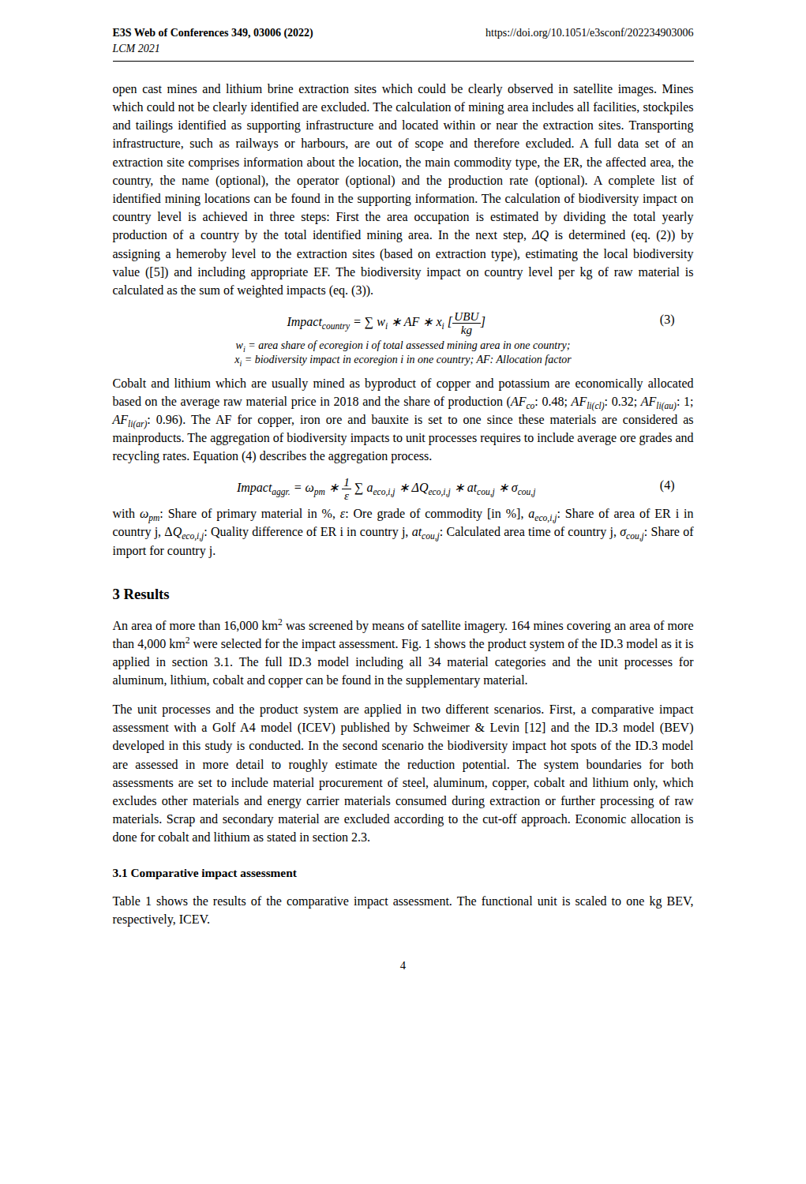E3S Web of Conferences 349, 03006 (2022)
LCM 2021
https://doi.org/10.1051/e3sconf/202234903006
open cast mines and lithium brine extraction sites which could be clearly observed in satellite images. Mines which could not be clearly identified are excluded. The calculation of mining area includes all facilities, stockpiles and tailings identified as supporting infrastructure and located within or near the extraction sites. Transporting infrastructure, such as railways or harbours, are out of scope and therefore excluded. A full data set of an extraction site comprises information about the location, the main commodity type, the ER, the affected area, the country, the name (optional), the operator (optional) and the production rate (optional). A complete list of identified mining locations can be found in the supporting information. The calculation of biodiversity impact on country level is achieved in three steps: First the area occupation is estimated by dividing the total yearly production of a country by the total identified mining area. In the next step, ΔQ is determined (eq. (2)) by assigning a hemeroby level to the extraction sites (based on extraction type), estimating the local biodiversity value ([5]) and including appropriate EF. The biodiversity impact on country level per kg of raw material is calculated as the sum of weighted impacts (eq. (3)).
Impactcountry = ∑ wi ∗ AF ∗ xi [UBU kg] (3)
wi = area share of ecoregion i of total assessed mining area in one country;
xi = biodiversity impact in ecoregion i in one country; AF: Allocation factor
Cobalt and lithium which are usually mined as byproduct of copper and potassium are economically allocated based on the average raw material price in 2018 and the share of production (AFco: 0.48; AFli(cl): 0.32; AFli(au): 1; AFli(ar): 0.96). The AF for copper, iron ore and bauxite is set to one since these materials are considered as mainproducts. The aggregation of biodiversity impacts to unit processes requires to include average ore grades and recycling rates. Equation (4) describes the aggregation process.
Impactaggr. = ωpm ∗ 1 ε ∑ aeco,i,j ∗ ΔQeco,i,j ∗ atcou,j ∗ σcou,j (4)
with ωpm: Share of primary material in %, ε: Ore grade of commodity [in %], aeco,i,j: Share of area of ER i in country j, ΔQeco,i,j: Quality difference of ER i in country j, atcou,j: Calculated area time of country j, σcou,j: Share of import for country j.
3 Results
An area of more than 16,000 km2 was screened by means of satellite imagery. 164 mines covering an area of more than 4,000 km2 were selected for the impact assessment. Fig. 1 shows the product system of the ID.3 model as it is applied in section 3.1. The full ID.3 model including all 34 material categories and the unit processes for aluminum, lithium, cobalt and copper can be found in the supplementary material.
The unit processes and the product system are applied in two different scenarios. First, a comparative impact assessment with a Golf A4 model (ICEV) published by Schweimer & Levin [12] and the ID.3 model (BEV) developed in this study is conducted. In the second scenario the biodiversity impact hot spots of the ID.3 model are assessed in more detail to roughly estimate the reduction potential. The system boundaries for both assessments are set to include material procurement of steel, aluminum, copper, cobalt and lithium only, which excludes other materials and energy carrier materials consumed during extraction or further processing of raw materials. Scrap and secondary material are excluded according to the cut-off approach. Economic allocation is done for cobalt and lithium as stated in section 2.3.
3.1 Comparative impact assessment
Table 1 shows the results of the comparative impact assessment. The functional unit is scaled to one kg BEV, respectively, ICEV.
4